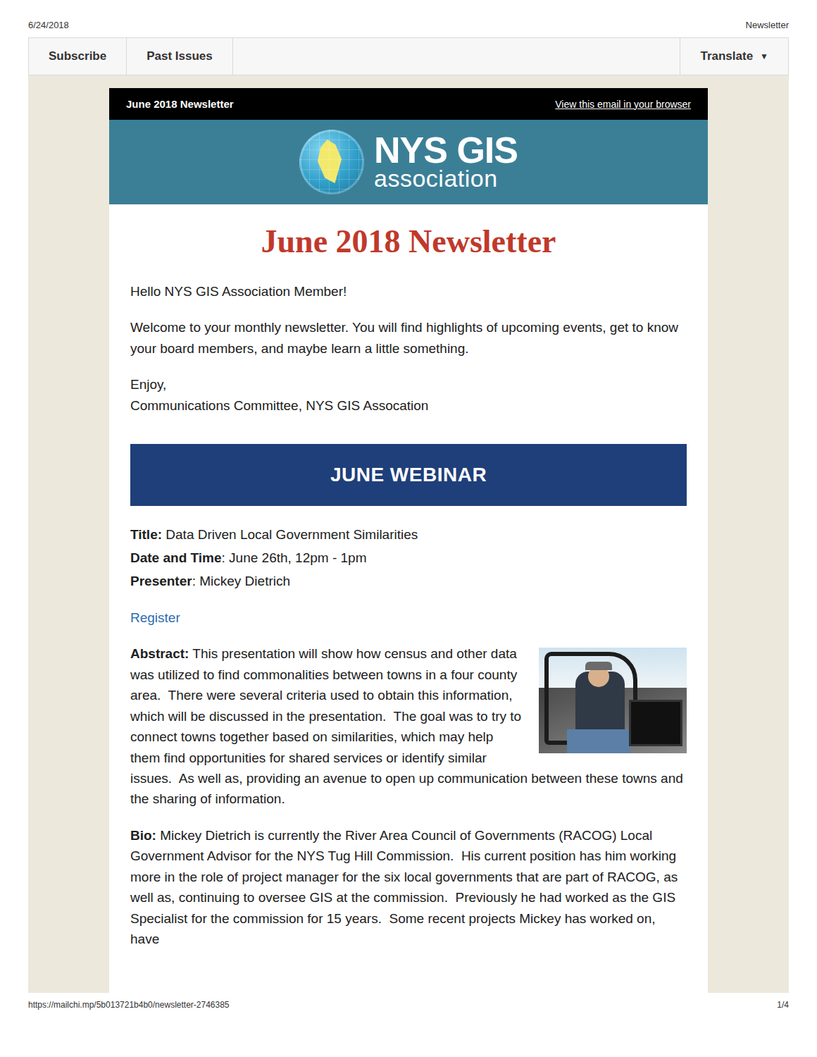6/24/2018
Newsletter
Subscribe
Past Issues
Translate ▼
June 2018 Newsletter View this email in your browser
NYS GIS
association
June 2018 Newsletter
Hello NYS GIS Association Member!
Welcome to your monthly newsletter. You will find highlights of upcoming events, get to know your board members, and maybe learn a little something.
Enjoy,
Communications Committee, NYS GIS Assocation
JUNE WEBINAR
Title: Data Driven Local Government Similarities
Date and Time: June 26th, 12pm - 1pm
Presenter: Mickey Dietrich
Register
Abstract: This presentation will show how census and other data was utilized to find commonalities between towns in a four county area. There were several criteria used to obtain this information, which will be discussed in the presentation. The goal was to try to connect towns together based on similarities, which may help them find opportunities for shared services or identify similar issues. As well as, providing an avenue to open up communication between these towns and the sharing of information.
Bio: Mickey Dietrich is currently the River Area Council of Governments (RACOG) Local Government Advisor for the NYS Tug Hill Commission. His current position has him working more in the role of project manager for the six local governments that are part of RACOG, as well as, continuing to oversee GIS at the commission. Previously he had worked as the GIS Specialist for the commission for 15 years. Some recent projects Mickey has worked on, have
https://mailchi.mp/5b013721b4b0/newsletter-2746385
1/4